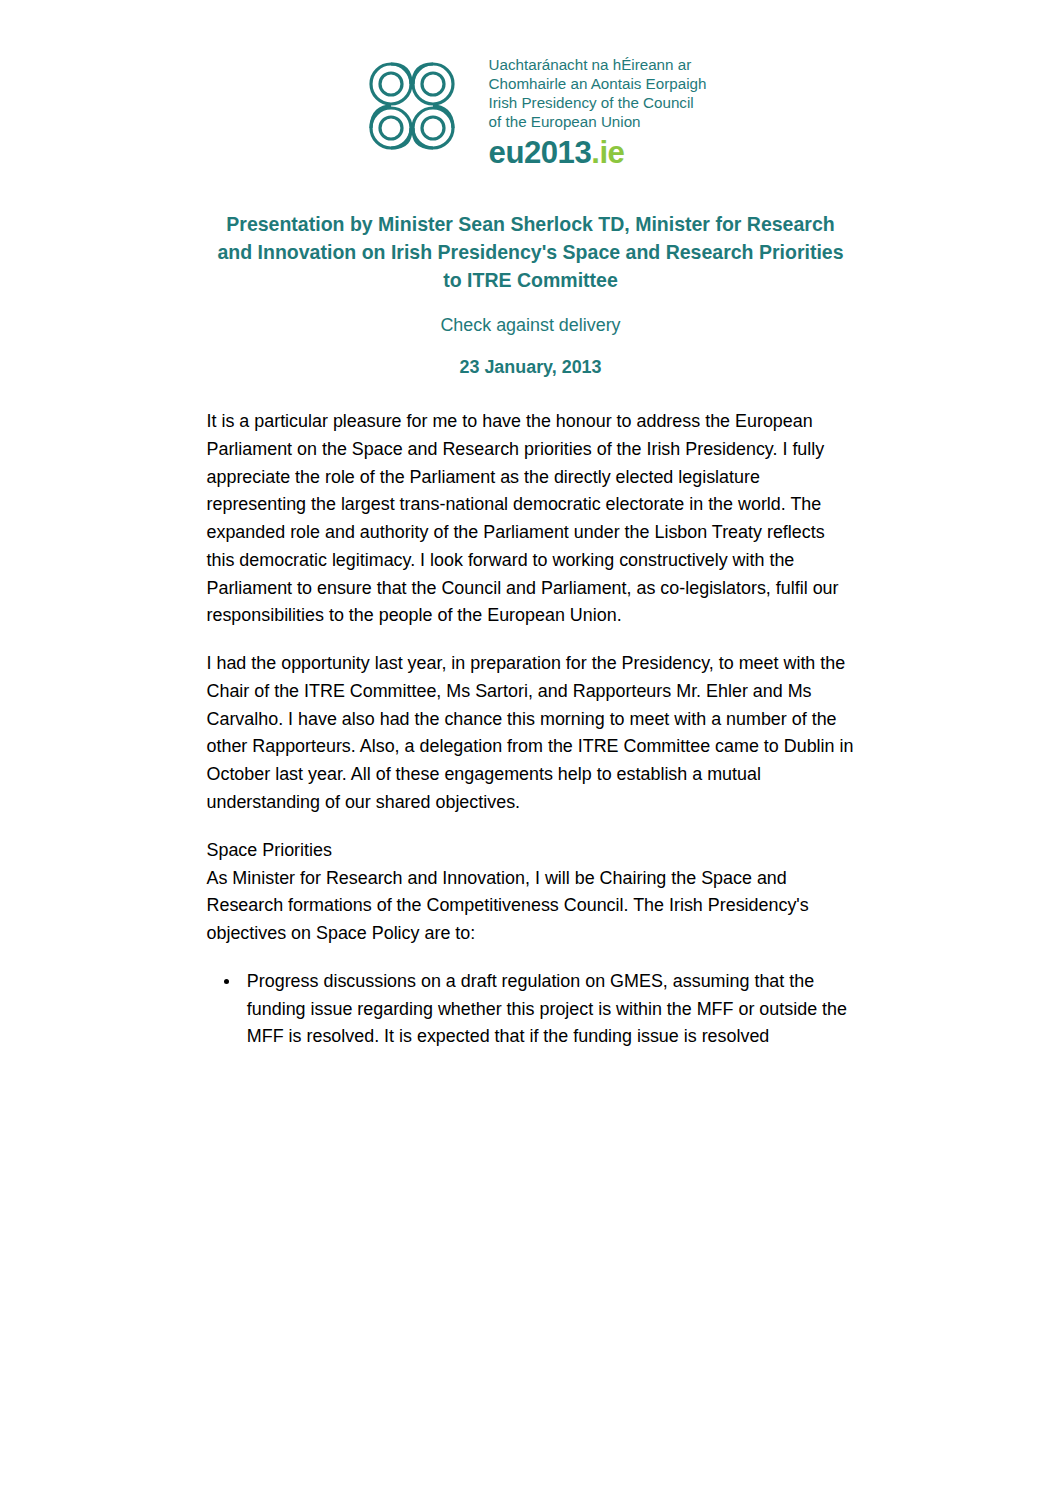| | Uachtaránacht na hÉireann ar Chomhairle an Aontais Eorpaigh Irish Presidency of the Council of the European Union eu2013 .ie |
Presentation by Minister Sean Sherlock TD, Minister for Research and Innovation on Irish Presidency's Space and Research Priorities to ITRE Committee
Check against delivery
23 January, 2013
It is a particular pleasure for me to have the honour to address the European Parliament on the Space and Research priorities of the Irish Presidency. I fully appreciate the role of the Parliament as the directly elected legislature representing the largest trans-national democratic electorate in the world. The expanded role and authority of the Parliament under the Lisbon Treaty reflects this democratic legitimacy. I look forward to working constructively with the Parliament to ensure that the Council and Parliament, as co-legislators, fulfil our responsibilities to the people of the European Union.
I had the opportunity last year, in preparation for the Presidency, to meet with the Chair of the ITRE Committee, Ms Sartori, and Rapporteurs Mr. Ehler and Ms Carvalho. I have also had the chance this morning to meet with a number of the other Rapporteurs. Also, a delegation from the ITRE Committee came to Dublin in October last year. All of these engagements help to establish a mutual understanding of our shared objectives.
Space Priorities
As Minister for Research and Innovation, I will be Chairing the Space and Research formations of the Competitiveness Council. The Irish Presidency's objectives on Space Policy are to:
Progress discussions on a draft regulation on GMES, assuming that the funding issue regarding whether this project is within the MFF or outside the MFF is resolved. It is expected that if the funding issue is resolved